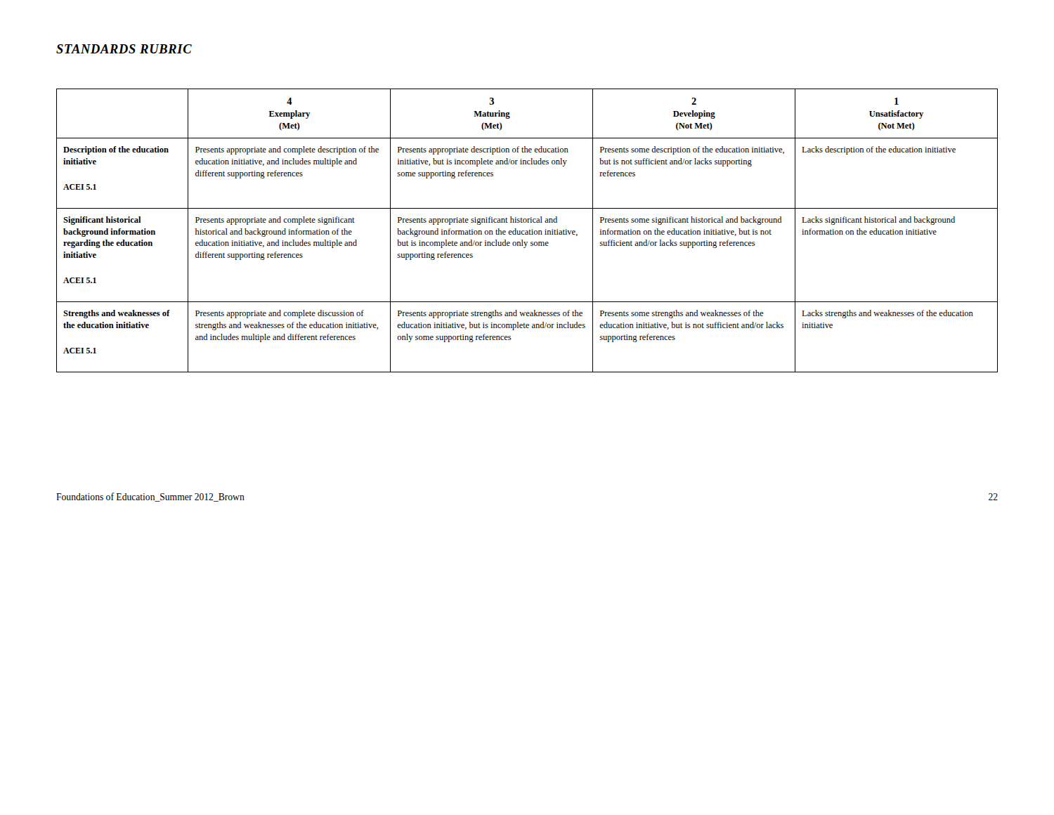STANDARDS RUBRIC
| | 4 Exemplary (Met) | 3 Maturing (Met) | 2 Developing (Not Met) | 1 Unsatisfactory (Not Met) |
| --- | --- | --- | --- | --- |
| Description of the education initiative ACEI 5.1 | Presents appropriate and complete description of the education initiative, and includes multiple and different supporting references | Presents appropriate description of the education initiative, but is incomplete and/or includes only some supporting references | Presents some description of the education initiative, but is not sufficient and/or lacks supporting references | Lacks description of the education initiative |
| Significant historical background information regarding the education initiative ACEI 5.1 | Presents appropriate and complete significant historical and background information of the education initiative, and includes multiple and different supporting references | Presents appropriate significant historical and background information on the education initiative, but is incomplete and/or include only some supporting references | Presents some significant historical and background information on the education initiative, but is not sufficient and/or lacks supporting references | Lacks significant historical and background information on the education initiative |
| Strengths and weaknesses of the education initiative ACEI 5.1 | Presents appropriate and complete discussion of strengths and weaknesses of the education initiative, and includes multiple and different references | Presents appropriate strengths and weaknesses of the education initiative, but is incomplete and/or includes only some supporting references | Presents some strengths and weaknesses of the education initiative, but is not sufficient and/or lacks supporting references | Lacks strengths and weaknesses of the education initiative |
Foundations of Education_Summer 2012_Brown 22